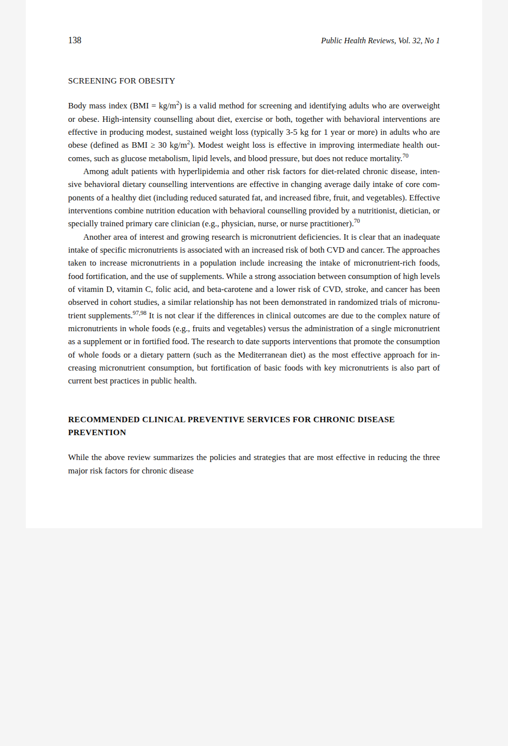138 Public Health Reviews, Vol. 32, No 1
Screening for Obesity
Body mass index (BMI = kg/m2) is a valid method for screening and identifying adults who are overweight or obese. High-intensity counselling about diet, exercise or both, together with behavioral interventions are effective in producing modest, sustained weight loss (typically 3-5 kg for 1 year or more) in adults who are obese (defined as BMI ≥ 30 kg/m2). Modest weight loss is effective in improving intermediate health outcomes, such as glucose metabolism, lipid levels, and blood pressure, but does not reduce mortality.70
Among adult patients with hyperlipidemia and other risk factors for diet-related chronic disease, intensive behavioral dietary counselling interventions are effective in changing average daily intake of core components of a healthy diet (including reduced saturated fat, and increased fibre, fruit, and vegetables). Effective interventions combine nutrition education with behavioral counselling provided by a nutritionist, dietician, or specially trained primary care clinician (e.g., physician, nurse, or nurse practitioner).70
Another area of interest and growing research is micronutrient deficiencies. It is clear that an inadequate intake of specific micronutrients is associated with an increased risk of both CVD and cancer. The approaches taken to increase micronutrients in a population include increasing the intake of micronutrient-rich foods, food fortification, and the use of supplements. While a strong association between consumption of high levels of vitamin D, vitamin C, folic acid, and beta-carotene and a lower risk of CVD, stroke, and cancer has been observed in cohort studies, a similar relationship has not been demonstrated in randomized trials of micronutrient supplements.97,98 It is not clear if the differences in clinical outcomes are due to the complex nature of micronutrients in whole foods (e.g., fruits and vegetables) versus the administration of a single micronutrient as a supplement or in fortified food. The research to date supports interventions that promote the consumption of whole foods or a dietary pattern (such as the Mediterranean diet) as the most effective approach for increasing micronutrient consumption, but fortification of basic foods with key micronutrients is also part of current best practices in public health.
Recommended Clinical Preventive Services for Chronic Disease Prevention
While the above review summarizes the policies and strategies that are most effective in reducing the three major risk factors for chronic disease